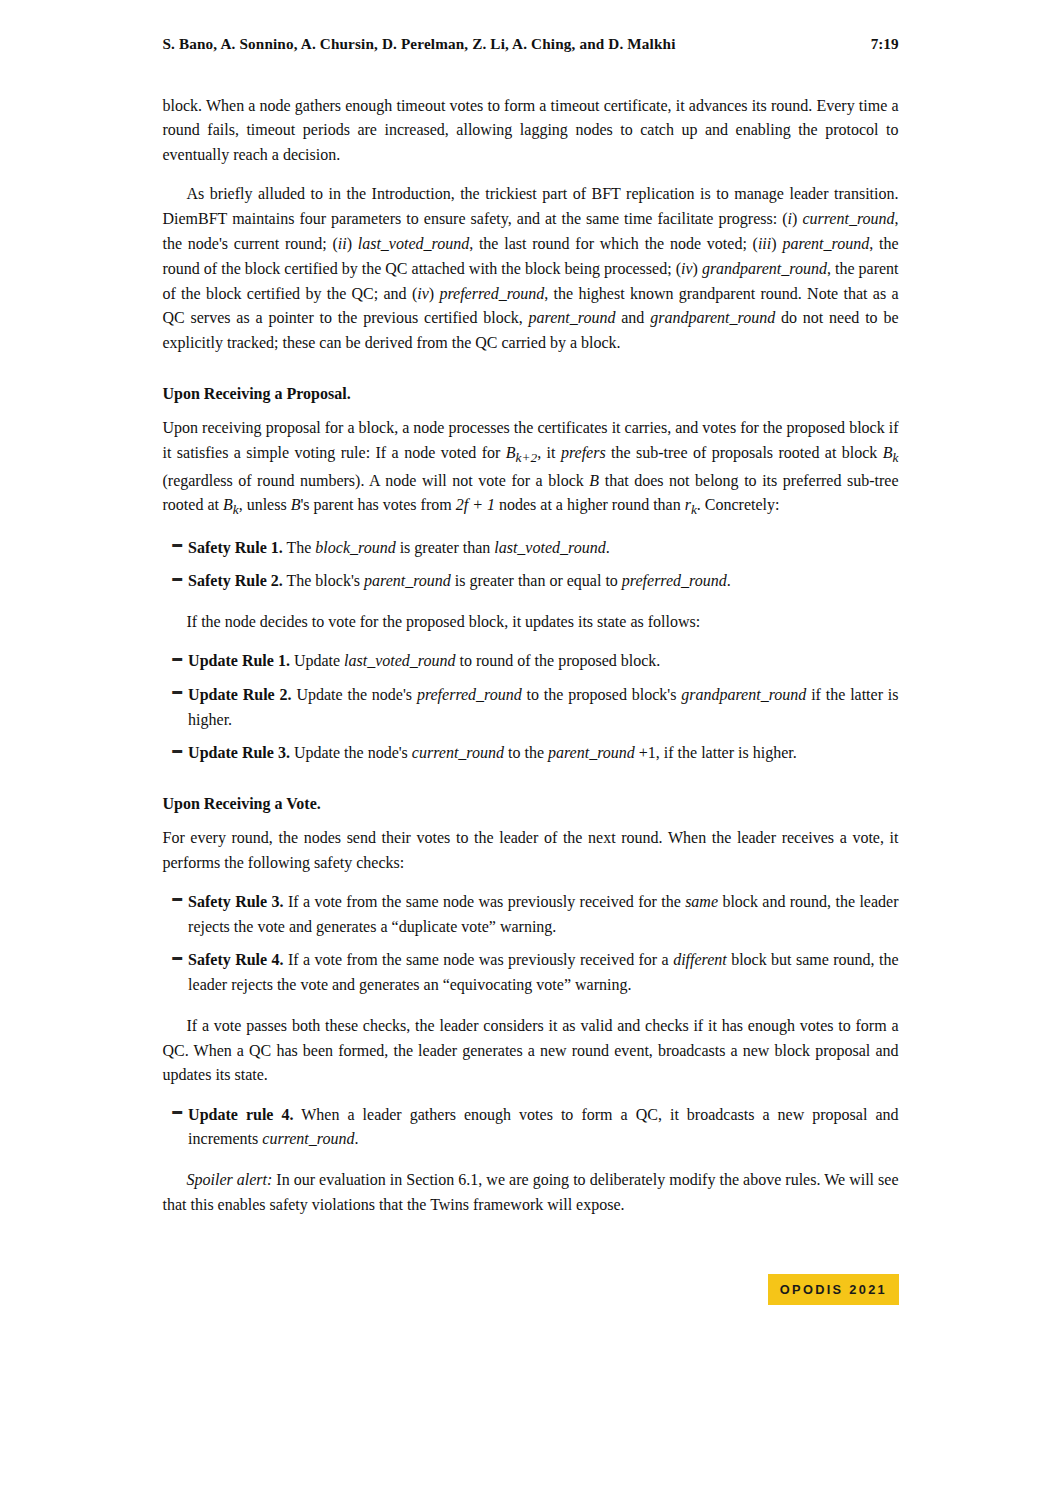S. Bano, A. Sonnino, A. Chursin, D. Perelman, Z. Li, A. Ching, and D. Malkhi 7:19
block. When a node gathers enough timeout votes to form a timeout certificate, it advances its round. Every time a round fails, timeout periods are increased, allowing lagging nodes to catch up and enabling the protocol to eventually reach a decision.
As briefly alluded to in the Introduction, the trickiest part of BFT replication is to manage leader transition. DiemBFT maintains four parameters to ensure safety, and at the same time facilitate progress: (i) current_round, the node's current round; (ii) last_voted_round, the last round for which the node voted; (iii) parent_round, the round of the block certified by the QC attached with the block being processed; (iv) grandparent_round, the parent of the block certified by the QC; and (iv) preferred_round, the highest known grandparent round. Note that as a QC serves as a pointer to the previous certified block, parent_round and grandparent_round do not need to be explicitly tracked; these can be derived from the QC carried by a block.
Upon Receiving a Proposal.
Upon receiving proposal for a block, a node processes the certificates it carries, and votes for the proposed block if it satisfies a simple voting rule: If a node voted for Bk+2, it prefers the sub-tree of proposals rooted at block Bk (regardless of round numbers). A node will not vote for a block B that does not belong to its preferred sub-tree rooted at Bk, unless B's parent has votes from 2f + 1 nodes at a higher round than rk. Concretely:
Safety Rule 1. The block_round is greater than last_voted_round.
Safety Rule 2. The block's parent_round is greater than or equal to preferred_round.
If the node decides to vote for the proposed block, it updates its state as follows:
Update Rule 1. Update last_voted_round to round of the proposed block.
Update Rule 2. Update the node's preferred_round to the proposed block's grandparent_round if the latter is higher.
Update Rule 3. Update the node's current_round to the parent_round +1, if the latter is higher.
Upon Receiving a Vote.
For every round, the nodes send their votes to the leader of the next round. When the leader receives a vote, it performs the following safety checks:
Safety Rule 3. If a vote from the same node was previously received for the same block and round, the leader rejects the vote and generates a “duplicate vote” warning.
Safety Rule 4. If a vote from the same node was previously received for a different block but same round, the leader rejects the vote and generates an “equivocating vote” warning.
If a vote passes both these checks, the leader considers it as valid and checks if it has enough votes to form a QC. When a QC has been formed, the leader generates a new round event, broadcasts a new block proposal and updates its state.
Update rule 4. When a leader gathers enough votes to form a QC, it broadcasts a new proposal and increments current_round.
Spoiler alert: In our evaluation in Section 6.1, we are going to deliberately modify the above rules. We will see that this enables safety violations that the Twins framework will expose.
OPODIS 2021